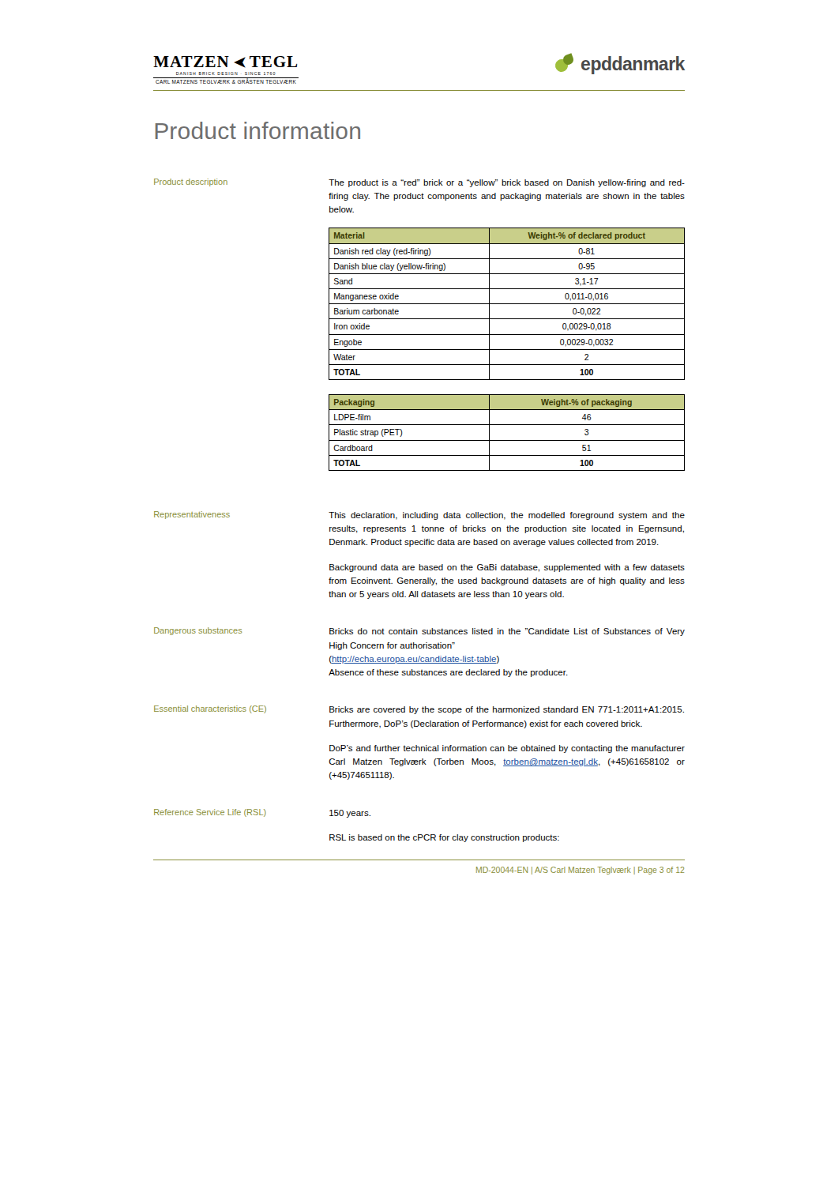MATZEN➤TEGL
DANISH BRICK DESIGN · SINCE 1760
CARL MATZENS TEGLVÆRK & GRÅSTEN TEGLVÆRK
epddanmark
Product information
Product description
The product is a “red” brick or a “yellow” brick based on Danish yellow-firing and red-firing clay. The product components and packaging materials are shown in the tables below.
| Material | Weight-% of declared product |
| --- | --- |
| Danish red clay (red-firing) | 0-81 |
| Danish blue clay (yellow-firing) | 0-95 |
| Sand | 3,1-17 |
| Manganese oxide | 0,011-0,016 |
| Barium carbonate | 0-0,022 |
| Iron oxide | 0,0029-0,018 |
| Engobe | 0,0029-0,0032 |
| Water | 2 |
| TOTAL | 100 |
| Packaging | Weight-% of packaging |
| --- | --- |
| LDPE-film | 46 |
| Plastic strap (PET) | 3 |
| Cardboard | 51 |
| TOTAL | 100 |
Representativeness
This declaration, including data collection, the modelled foreground system and the results, represents 1 tonne of bricks on the production site located in Egernsund, Denmark. Product specific data are based on average values collected from 2019.
Background data are based on the GaBi database, supplemented with a few datasets from Ecoinvent. Generally, the used background datasets are of high quality and less than or 5 years old. All datasets are less than 10 years old.
Dangerous substances
Bricks do not contain substances listed in the ”Candidate List of Substances of Very High Concern for authorisation”
(http://echa.europa.eu/candidate-list-table)
Absence of these substances are declared by the producer.
Essential characteristics (CE)
Bricks are covered by the scope of the harmonized standard EN 771-1:2011+A1:2015. Furthermore, DoP’s (Declaration of Performance) exist for each covered brick.
DoP’s and further technical information can be obtained by contacting the manufacturer Carl Matzen Teglværk (Torben Moos, torben@matzen-tegl.dk, (+45)61658102 or (+45)74651118).
Reference Service Life (RSL)
150 years.
RSL is based on the cPCR for clay construction products:
MD-20044-EN | A/S Carl Matzen Teglværk | Page 3 of 12